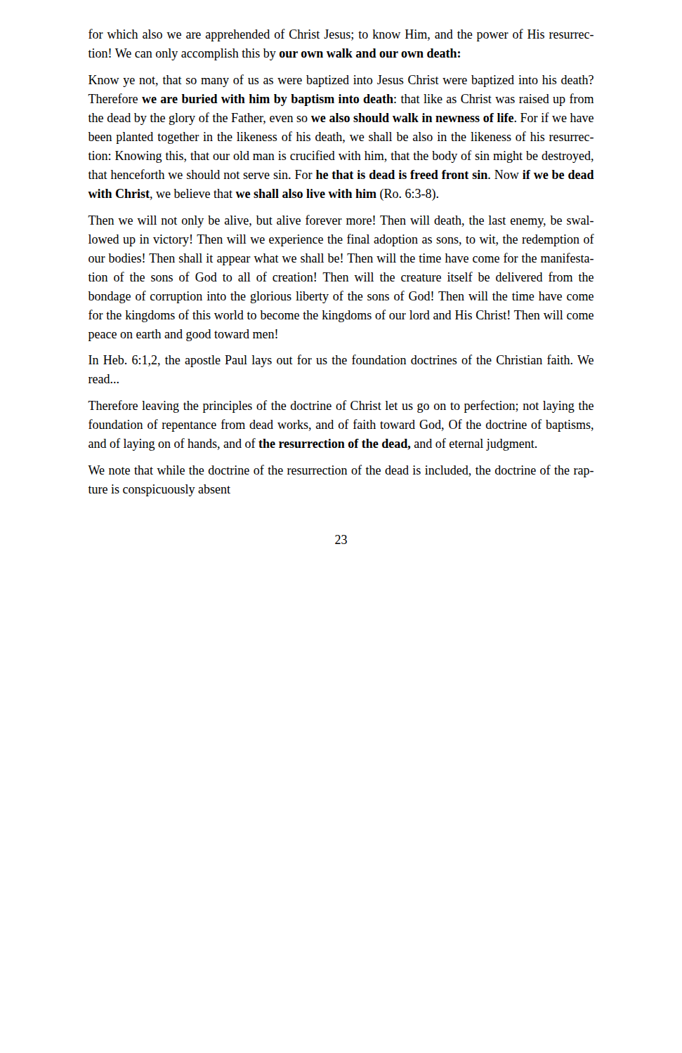for which also we are apprehended of Christ Jesus; to know Him, and the power of His resurrection! We can only accomplish this by our own walk and our own death:
Know ye not, that so many of us as were baptized into Jesus Christ were baptized into his death? Therefore we are buried with him by baptism into death: that like as Christ was raised up from the dead by the glory of the Father, even so we also should walk in newness of life. For if we have been planted together in the likeness of his death, we shall be also in the likeness of his resurrection: Knowing this, that our old man is crucified with him, that the body of sin might be destroyed, that henceforth we should not serve sin. For he that is dead is freed front sin. Now if we be dead with Christ, we believe that we shall also live with him (Ro. 6:3-8).
Then we will not only be alive, but alive forever more! Then will death, the last enemy, be swallowed up in victory! Then will we experience the final adoption as sons, to wit, the redemption of our bodies! Then shall it appear what we shall be! Then will the time have come for the manifestation of the sons of God to all of creation! Then will the creature itself be delivered from the bondage of corruption into the glorious liberty of the sons of God! Then will the time have come for the kingdoms of this world to become the kingdoms of our lord and His Christ! Then will come peace on earth and good toward men!
In Heb. 6:1,2, the apostle Paul lays out for us the foundation doctrines of the Christian faith. We read...
Therefore leaving the principles of the doctrine of Christ let us go on to perfection; not laying the foundation of repentance from dead works, and of faith toward God, Of the doctrine of baptisms, and of laying on of hands, and of the resurrection of the dead, and of eternal judgment.
We note that while the doctrine of the resurrection of the dead is included, the doctrine of the rapture is conspicuously absent
23